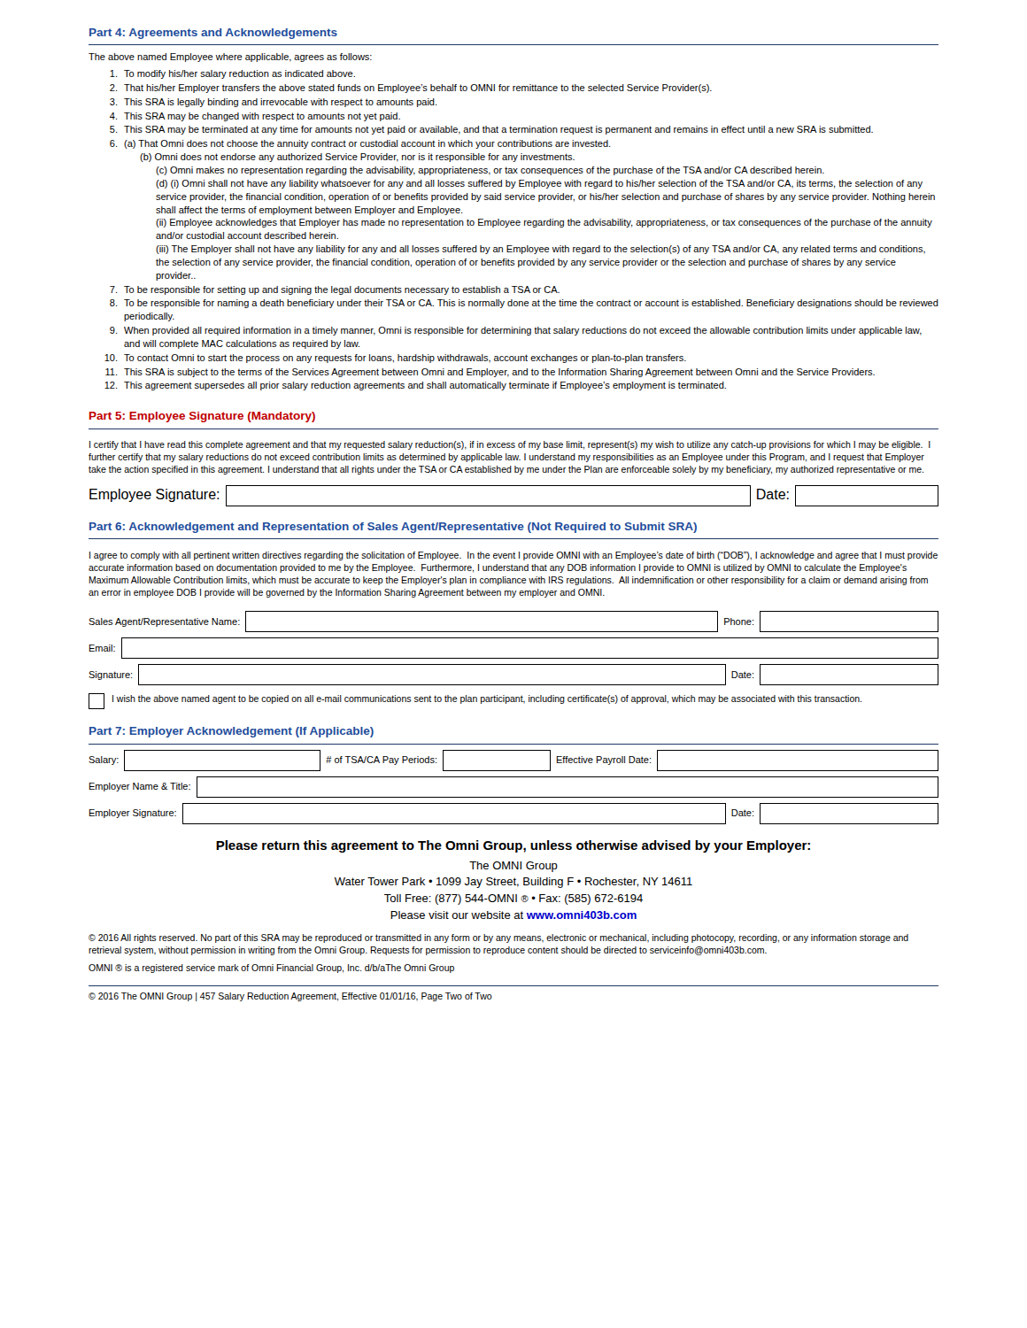Part 4: Agreements and Acknowledgements
The above named Employee where applicable, agrees as follows:
To modify his/her salary reduction as indicated above.
That his/her Employer transfers the above stated funds on Employee’s behalf to OMNI for remittance to the selected Service Provider(s).
This SRA is legally binding and irrevocable with respect to amounts paid.
This SRA may be changed with respect to amounts not yet paid.
This SRA may be terminated at any time for amounts not yet paid or available, and that a termination request is permanent and remains in effect until a new SRA is submitted.
(a) That Omni does not choose the annuity contract or custodial account in which your contributions are invested.
(b) Omni does not endorse any authorized Service Provider, nor is it responsible for any investments.
(c) Omni makes no representation regarding the advisability, appropriateness, or tax consequences of the purchase of the TSA and/or CA described herein.
(d) (i) Omni shall not have any liability whatsoever for any and all losses suffered by Employee with regard to his/her selection of the TSA and/or CA, its terms, the selection of any service provider, the financial condition, operation of or benefits provided by said service provider, or his/her selection and purchase of shares by any service provider. Nothing herein shall affect the terms of employment between Employer and Employee.
(ii) Employee acknowledges that Employer has made no representation to Employee regarding the advisability, appropriateness, or tax consequences of the purchase of the annuity and/or custodial account described herein.
(iii) The Employer shall not have any liability for any and all losses suffered by an Employee with regard to the selection(s) of any TSA and/or CA, any related terms and conditions, the selection of any service provider, the financial condition, operation of or benefits provided by any service provider or the selection and purchase of shares by any service provider..
To be responsible for setting up and signing the legal documents necessary to establish a TSA or CA.
To be responsible for naming a death beneficiary under their TSA or CA. This is normally done at the time the contract or account is established. Beneficiary designations should be reviewed periodically.
When provided all required information in a timely manner, Omni is responsible for determining that salary reductions do not exceed the allowable contribution limits under applicable law, and will complete MAC calculations as required by law.
To contact Omni to start the process on any requests for loans, hardship withdrawals, account exchanges or plan-to-plan transfers.
This SRA is subject to the terms of the Services Agreement between Omni and Employer, and to the Information Sharing Agreement between Omni and the Service Providers.
This agreement supersedes all prior salary reduction agreements and shall automatically terminate if Employee’s employment is terminated.
Part 5: Employee Signature (Mandatory)
I certify that I have read this complete agreement and that my requested salary reduction(s), if in excess of my base limit, represent(s) my wish to utilize any catch-up provisions for which I may be eligible. I further certify that my salary reductions do not exceed contribution limits as determined by applicable law. I understand my responsibilities as an Employee under this Program, and I request that Employer take the action specified in this agreement. I understand that all rights under the TSA or CA established by me under the Plan are enforceable solely by my beneficiary, my authorized representative or me.
Employee Signature:
Date:
Part 6: Acknowledgement and Representation of Sales Agent/Representative (Not Required to Submit SRA)
I agree to comply with all pertinent written directives regarding the solicitation of Employee. In the event I provide OMNI with an Employee’s date of birth (“DOB”), I acknowledge and agree that I must provide accurate information based on documentation provided to me by the Employee. Furthermore, I understand that any DOB information I provide to OMNI is utilized by OMNI to calculate the Employee's Maximum Allowable Contribution limits, which must be accurate to keep the Employer's plan in compliance with IRS regulations. All indemnification or other responsibility for a claim or demand arising from an error in employee DOB I provide will be governed by the Information Sharing Agreement between my employer and OMNI.
Sales Agent/Representative Name:
Phone:
Email:
Signature:
Date:
I wish the above named agent to be copied on all e-mail communications sent to the plan participant, including certificate(s) of approval, which may be associated with this transaction.
Part 7: Employer Acknowledgement (If Applicable)
Salary:
# of TSA/CA Pay Periods:
Effective Payroll Date:
Employer Name & Title:
Employer Signature:
Date:
Please return this agreement to The Omni Group, unless otherwise advised by your Employer:
The OMNI Group
Water Tower Park • 1099 Jay Street, Building F • Rochester, NY 14611
Toll Free: (877) 544-OMNI ® • Fax: (585) 672-6194
Please visit our website at www.omni403b.com
© 2016 All rights reserved. No part of this SRA may be reproduced or transmitted in any form or by any means, electronic or mechanical, including photocopy, recording, or any information storage and retrieval system, without permission in writing from the Omni Group. Requests for permission to reproduce content should be directed to serviceinfo@omni403b.com.
OMNI ® is a registered service mark of Omni Financial Group, Inc. d/b/aThe Omni Group
© 2016 The OMNI Group | 457 Salary Reduction Agreement, Effective 01/01/16, Page Two of Two